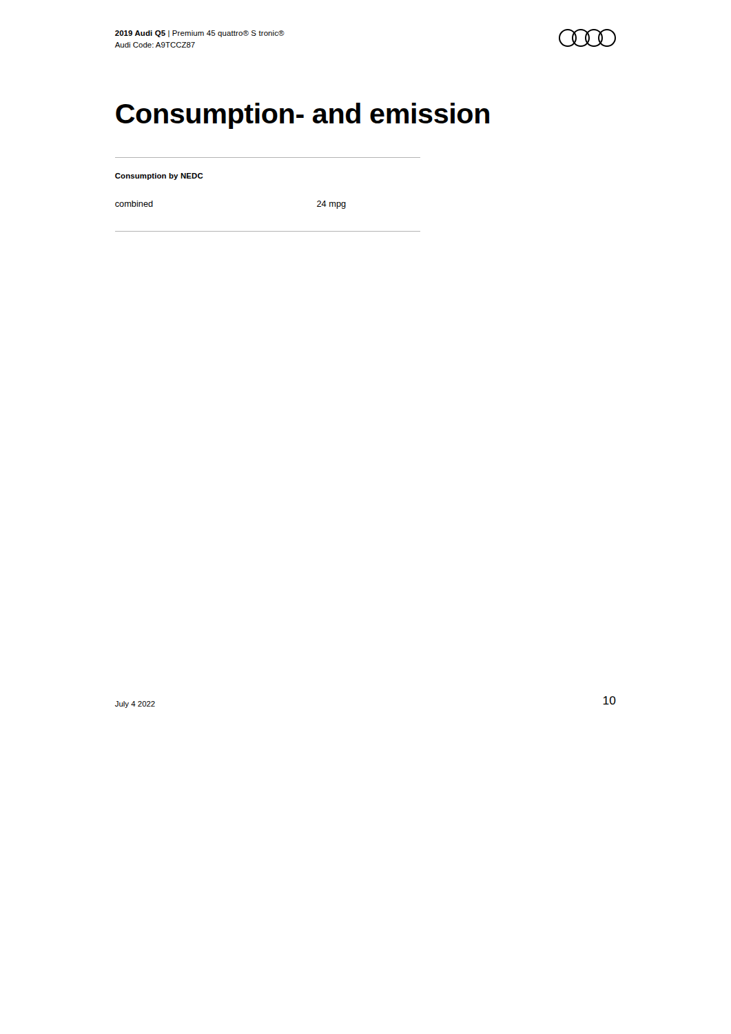2019 Audi Q5 | Premium 45 quattro® S tronic®
Audi Code: A9TCCZ87
Consumption- and emission
Consumption by NEDC
combined
24 mpg
July 4 2022
10